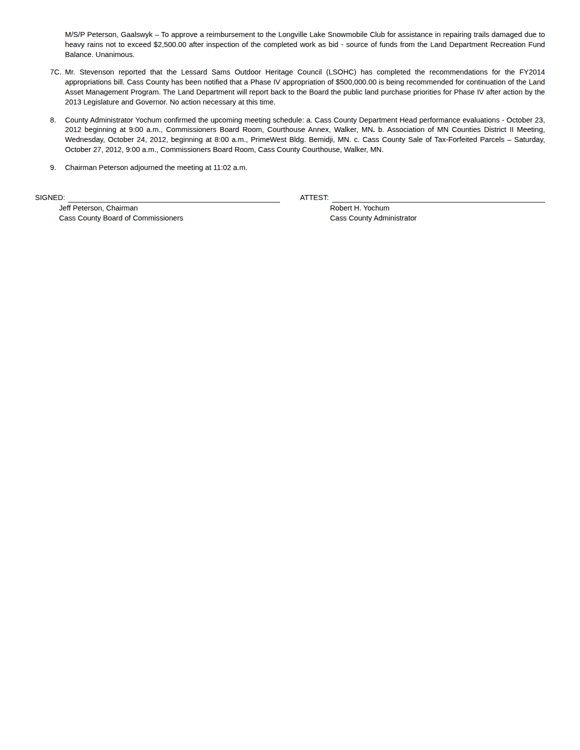M/S/P Peterson, Gaalswyk – To approve a reimbursement to the Longville Lake Snowmobile Club for assistance in repairing trails damaged due to heavy rains not to exceed $2,500.00 after inspection of the completed work as bid - source of funds from the Land Department Recreation Fund Balance. Unanimous.
7C.
Mr. Stevenson reported that the Lessard Sams Outdoor Heritage Council (LSOHC) has completed the recommendations for the FY2014 appropriations bill. Cass County has been notified that a Phase IV appropriation of $500,000.00 is being recommended for continuation of the Land Asset Management Program. The Land Department will report back to the Board the public land purchase priorities for Phase IV after action by the 2013 Legislature and Governor. No action necessary at this time.
8.
County Administrator Yochum confirmed the upcoming meeting schedule: a. Cass County Department Head performance evaluations - October 23, 2012 beginning at 9:00 a.m., Commissioners Board Room, Courthouse Annex, Walker, MN. b. Association of MN Counties District II Meeting, Wednesday, October 24, 2012, beginning at 8:00 a.m., PrimeWest Bldg. Bemidji, MN. c. Cass County Sale of Tax-Forfeited Parcels – Saturday, October 27, 2012, 9:00 a.m., Commissioners Board Room, Cass County Courthouse, Walker, MN.
9.
Chairman Peterson adjourned the meeting at 11:02 a.m.
SIGNED:
Jeff Peterson, Chairman
Cass County Board of Commissioners
ATTEST:
Robert H. Yochum
Cass County Administrator